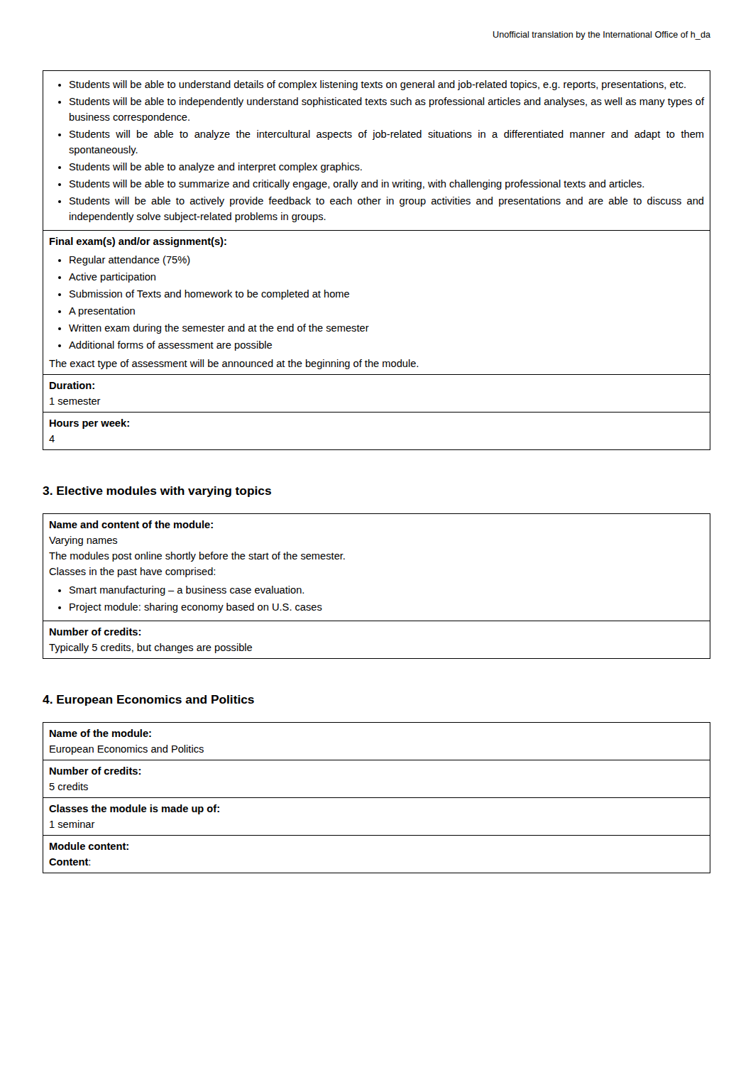Unofficial translation by the International Office of h_da
| Students will be able to understand details of complex listening texts on general and job-related topics, e.g. reports, presentations, etc. Students will be able to independently understand sophisticated texts such as professional articles and analyses, as well as many types of business correspondence. Students will be able to analyze the intercultural aspects of job-related situations in a differentiated manner and adapt to them spontaneously. Students will be able to analyze and interpret complex graphics. Students will be able to summarize and critically engage, orally and in writing, with challenging professional texts and articles. Students will be able to actively provide feedback to each other in group activities and presentations and are able to discuss and independently solve subject-related problems in groups. |
| Final exam(s) and/or assignment(s): Regular attendance (75%) Active participation Submission of Texts and homework to be completed at home A presentation Written exam during the semester and at the end of the semester Additional forms of assessment are possible The exact type of assessment will be announced at the beginning of the module. |
| Duration: 1 semester |
| Hours per week: 4 |
3. Elective modules with varying topics
| Name and content of the module: Varying names The modules post online shortly before the start of the semester. Classes in the past have comprised: Smart manufacturing – a business case evaluation. Project module: sharing economy based on U.S. cases |
| Number of credits: Typically 5 credits, but changes are possible |
4. European Economics and Politics
| Name of the module: European Economics and Politics |
| Number of credits: 5 credits |
| Classes the module is made up of: 1 seminar |
| Module content: Content : |